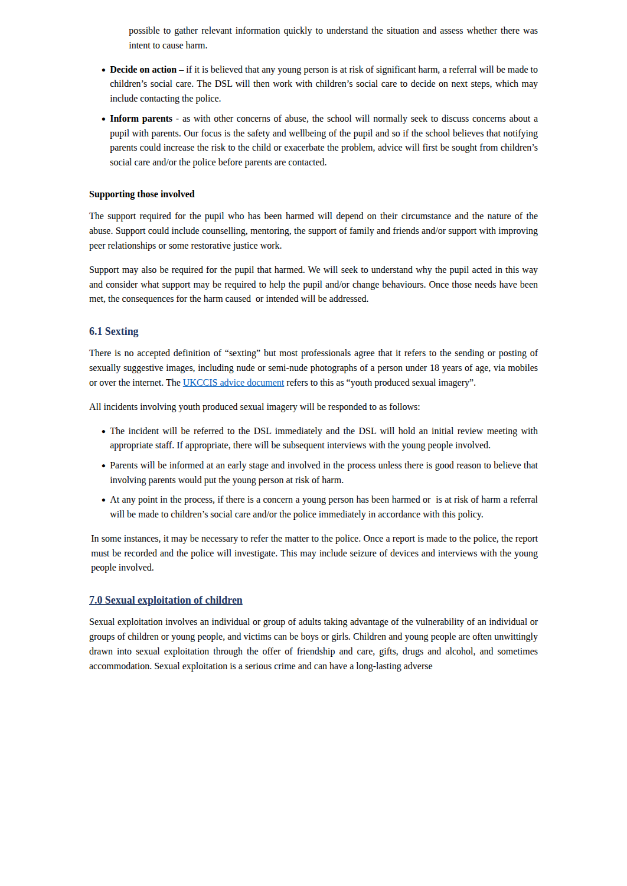possible to gather relevant information quickly to understand the situation and assess whether there was intent to cause harm.
Decide on action – if it is believed that any young person is at risk of significant harm, a referral will be made to children’s social care. The DSL will then work with children’s social care to decide on next steps, which may include contacting the police.
Inform parents - as with other concerns of abuse, the school will normally seek to discuss concerns about a pupil with parents. Our focus is the safety and wellbeing of the pupil and so if the school believes that notifying parents could increase the risk to the child or exacerbate the problem, advice will first be sought from children’s social care and/or the police before parents are contacted.
Supporting those involved
The support required for the pupil who has been harmed will depend on their circumstance and the nature of the abuse. Support could include counselling, mentoring, the support of family and friends and/or support with improving peer relationships or some restorative justice work.
Support may also be required for the pupil that harmed. We will seek to understand why the pupil acted in this way and consider what support may be required to help the pupil and/or change behaviours. Once those needs have been met, the consequences for the harm caused or intended will be addressed.
6.1 Sexting
There is no accepted definition of “sexting” but most professionals agree that it refers to the sending or posting of sexually suggestive images, including nude or semi-nude photographs of a person under 18 years of age, via mobiles or over the internet. The UKCCIS advice document refers to this as “youth produced sexual imagery”.
All incidents involving youth produced sexual imagery will be responded to as follows:
The incident will be referred to the DSL immediately and the DSL will hold an initial review meeting with appropriate staff. If appropriate, there will be subsequent interviews with the young people involved.
Parents will be informed at an early stage and involved in the process unless there is good reason to believe that involving parents would put the young person at risk of harm.
At any point in the process, if there is a concern a young person has been harmed or is at risk of harm a referral will be made to children’s social care and/or the police immediately in accordance with this policy.
In some instances, it may be necessary to refer the matter to the police. Once a report is made to the police, the report must be recorded and the police will investigate. This may include seizure of devices and interviews with the young people involved.
7.0 Sexual exploitation of children
Sexual exploitation involves an individual or group of adults taking advantage of the vulnerability of an individual or groups of children or young people, and victims can be boys or girls. Children and young people are often unwittingly drawn into sexual exploitation through the offer of friendship and care, gifts, drugs and alcohol, and sometimes accommodation. Sexual exploitation is a serious crime and can have a long-lasting adverse